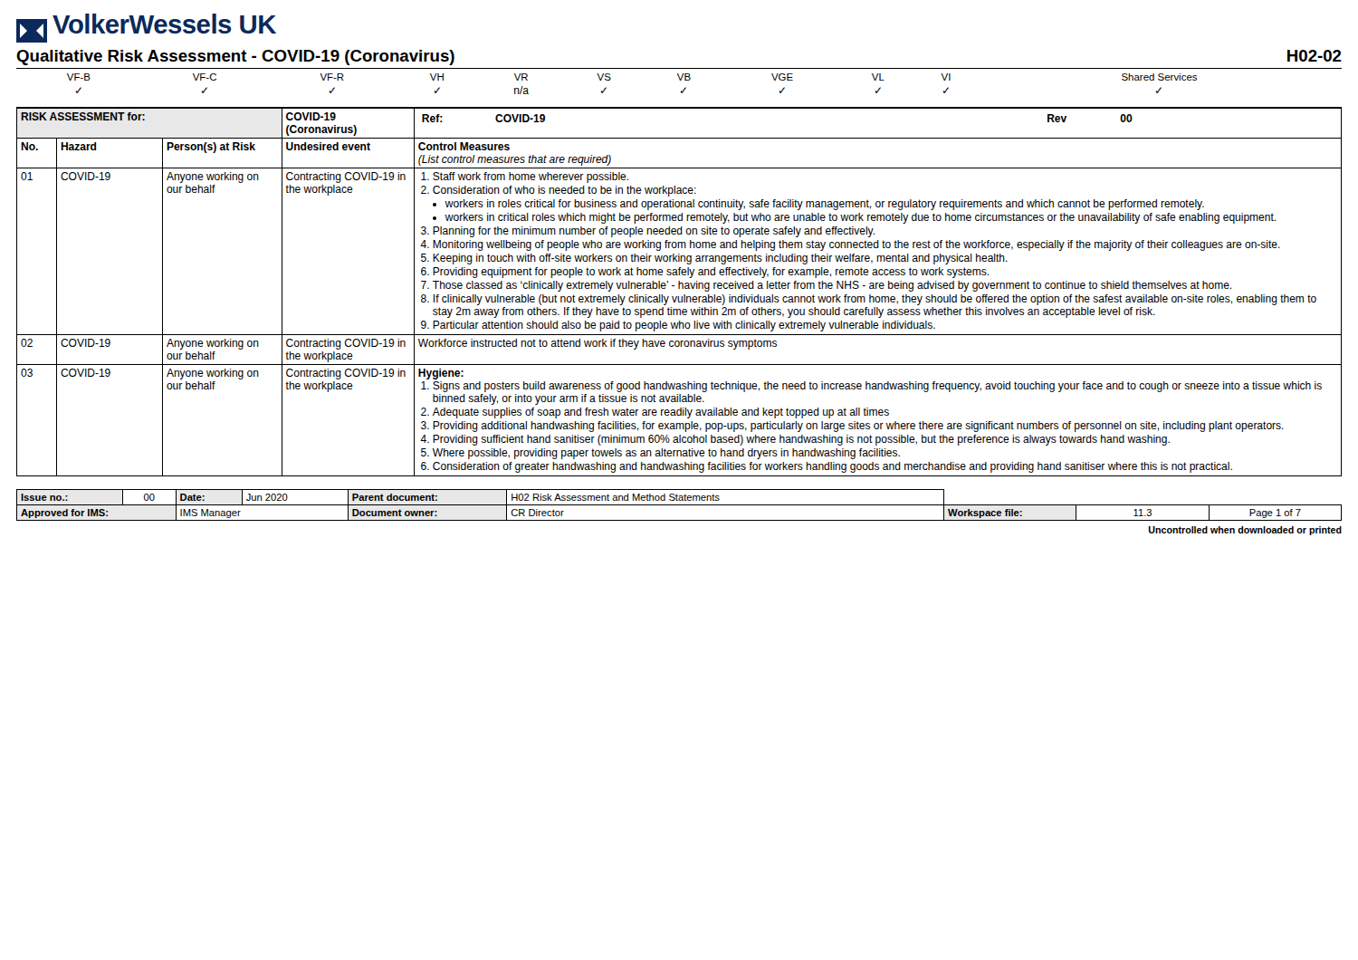VolkerWessels UK
Qualitative Risk Assessment - COVID-19 (Coronavirus)
H02-02
| VF-B | VF-C | VF-R | VH | VR | VS | VB | VGE | VL | VI | Shared Services |
| ✓ | ✓ | ✓ | ✓ | n/a | ✓ | ✓ | ✓ | ✓ | ✓ | ✓ |
| RISK ASSESSMENT for: | COVID-19 (Coronavirus) | / Ref: / COVID-19 / Rev / 00 / |
| No. | Hazard | Person(s) at Risk | Undesired event | Control Measures (List control measures that are required) |
| 01 | COVID-19 | Anyone working on our behalf | Contracting COVID-19 in the workplace | Staff work from home wherever possible. Consideration of who is needed to be in the workplace: workers in roles critical for business and operational continuity, safe facility management, or regulatory requirements and which cannot be performed remotely. workers in critical roles which might be performed remotely, but who are unable to work remotely due to home circumstances or the unavailability of safe enabling equipment. Planning for the minimum number of people needed on site to operate safely and effectively. Monitoring wellbeing of people who are working from home and helping them stay connected to the rest of the workforce, especially if the majority of their colleagues are on-site. Keeping in touch with off-site workers on their working arrangements including their welfare, mental and physical health. Providing equipment for people to work at home safely and effectively, for example, remote access to work systems. Those classed as ‘clinically extremely vulnerable’ - having received a letter from the NHS - are being advised by government to continue to shield themselves at home. If clinically vulnerable (but not extremely clinically vulnerable) individuals cannot work from home, they should be offered the option of the safest available on-site roles, enabling them to stay 2m away from others. If they have to spend time within 2m of others, you should carefully assess whether this involves an acceptable level of risk. Particular attention should also be paid to people who live with clinically extremely vulnerable individuals. |
| 02 | COVID-19 | Anyone working on our behalf | Contracting COVID-19 in the workplace | Workforce instructed not to attend work if they have coronavirus symptoms |
| 03 | COVID-19 | Anyone working on our behalf | Contracting COVID-19 in the workplace | Hygiene: Signs and posters build awareness of good handwashing technique, the need to increase handwashing frequency, avoid touching your face and to cough or sneeze into a tissue which is binned safely, or into your arm if a tissue is not available. Adequate supplies of soap and fresh water are readily available and kept topped up at all times Providing additional handwashing facilities, for example, pop-ups, particularly on large sites or where there are significant numbers of personnel on site, including plant operators. Providing sufficient hand sanitiser (minimum 60% alcohol based) where handwashing is not possible, but the preference is always towards hand washing. Where possible, providing paper towels as an alternative to hand dryers in handwashing facilities. Consideration of greater handwashing and handwashing facilities for workers handling goods and merchandise and providing hand sanitiser where this is not practical. |
| Issue no.: | 00 | Date: | Jun 2020 | Parent document: | H02 Risk Assessment and Method Statements | | | |
| Approved for IMS: | IMS Manager | Document owner: | CR Director | Workspace file: | 11.3 | Page 1 of 7 |
Uncontrolled when downloaded or printed